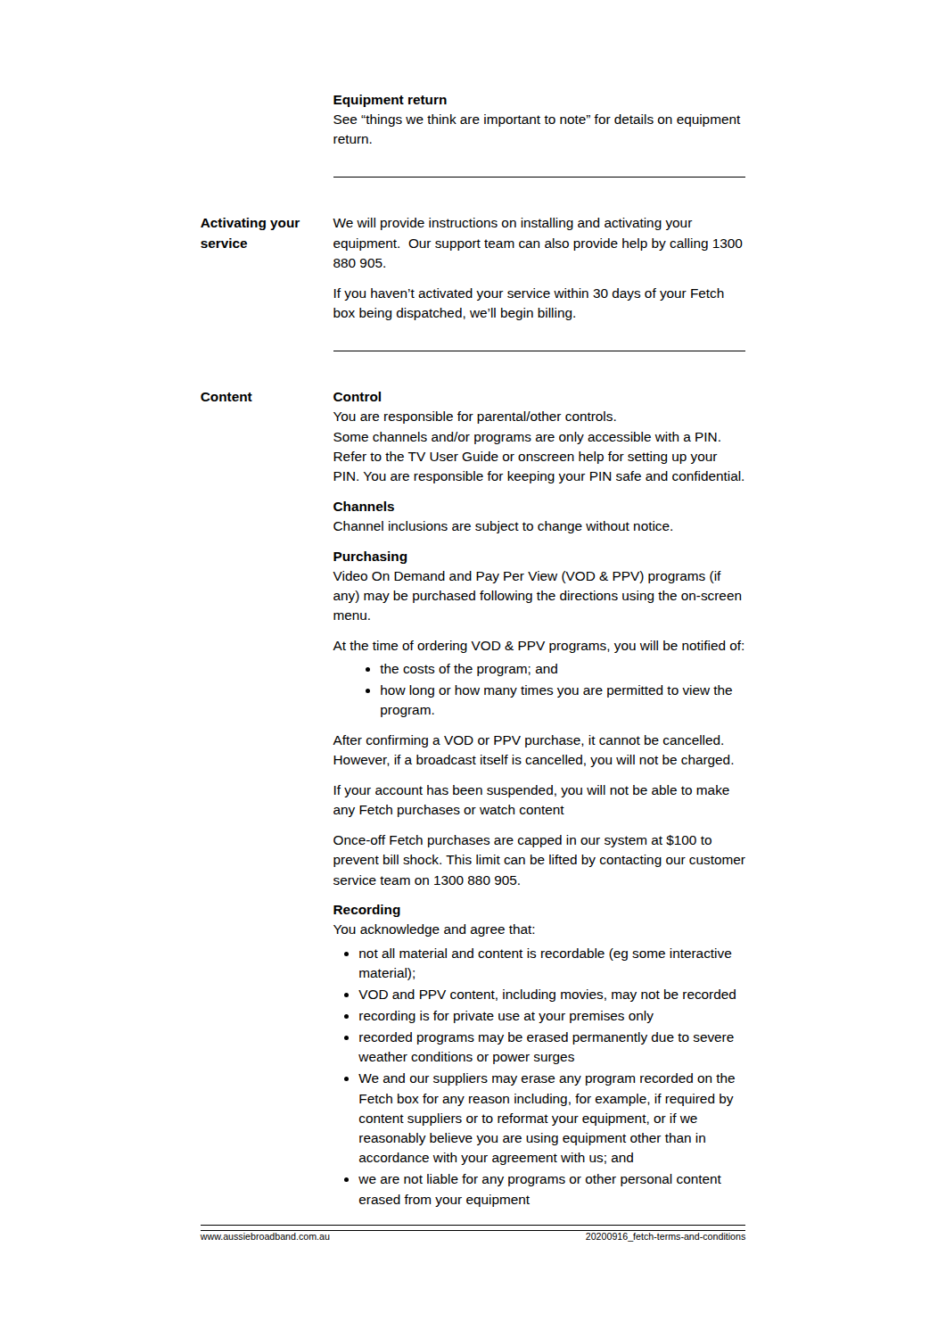| | Equipment return See “things we think are important to note” for details on equipment return. |
| Activating your service | We will provide instructions on installing and activating your equipment. Our support team can also provide help by calling 1300 880 905. If you haven’t activated your service within 30 days of your Fetch box being dispatched, we’ll begin billing. |
| Content | Control You are responsible for parental/other controls. Some channels and/or programs are only accessible with a PIN. Refer to the TV User Guide or onscreen help for setting up your PIN. You are responsible for keeping your PIN safe and confidential. Channels Channel inclusions are subject to change without notice. Purchasing Video On Demand and Pay Per View (VOD & PPV) programs (if any) may be purchased following the directions using the on-screen menu. At the time of ordering VOD & PPV programs, you will be notified of: the costs of the program; and how long or how many times you are permitted to view the program. After confirming a VOD or PPV purchase, it cannot be cancelled. However, if a broadcast itself is cancelled, you will not be charged. If your account has been suspended, you will not be able to make any Fetch purchases or watch content Once-off Fetch purchases are capped in our system at $100 to prevent bill shock. This limit can be lifted by contacting our customer service team on 1300 880 905. Recording You acknowledge and agree that: not all material and content is recordable (eg some interactive material); VOD and PPV content, including movies, may not be recorded recording is for private use at your premises only recorded programs may be erased permanently due to severe weather conditions or power surges We and our suppliers may erase any program recorded on the Fetch box for any reason including, for example, if required by content suppliers or to reformat your equipment, or if we reasonably believe you are using equipment other than in accordance with your agreement with us; and we are not liable for any programs or other personal content erased from your equipment |
www.aussiebroadband.com.au
20200916_fetch-terms-and-conditions